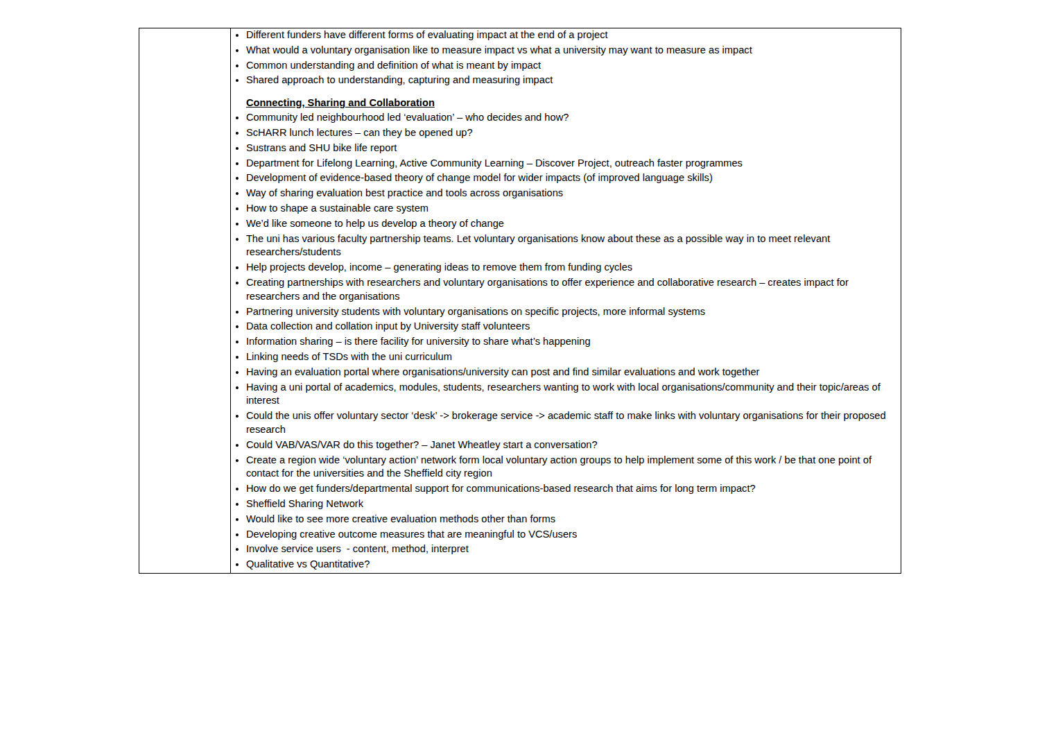| | Different funders have different forms of evaluating impact at the end of a project What would a voluntary organisation like to measure impact vs what a university may want to measure as impact Common understanding and definition of what is meant by impact Shared approach to understanding, capturing and measuring impact Connecting, Sharing and Collaboration Community led neighbourhood led ‘evaluation’ – who decides and how? ScHARR lunch lectures – can they be opened up? Sustrans and SHU bike life report Department for Lifelong Learning, Active Community Learning – Discover Project, outreach faster programmes Development of evidence-based theory of change model for wider impacts (of improved language skills) Way of sharing evaluation best practice and tools across organisations How to shape a sustainable care system We’d like someone to help us develop a theory of change The uni has various faculty partnership teams. Let voluntary organisations know about these as a possible way in to meet relevant researchers/students Help projects develop, income – generating ideas to remove them from funding cycles Creating partnerships with researchers and voluntary organisations to offer experience and collaborative research – creates impact for researchers and the organisations Partnering university students with voluntary organisations on specific projects, more informal systems Data collection and collation input by University staff volunteers Information sharing – is there facility for university to share what’s happening Linking needs of TSDs with the uni curriculum Having an evaluation portal where organisations/university can post and find similar evaluations and work together Having a uni portal of academics, modules, students, researchers wanting to work with local organisations/community and their topic/areas of interest Could the unis offer voluntary sector ‘desk’ -> brokerage service -> academic staff to make links with voluntary organisations for their proposed research Could VAB/VAS/VAR do this together? – Janet Wheatley start a conversation? Create a region wide ‘voluntary action’ network form local voluntary action groups to help implement some of this work / be that one point of contact for the universities and the Sheffield city region How do we get funders/departmental support for communications-based research that aims for long term impact? Sheffield Sharing Network Would like to see more creative evaluation methods other than forms Developing creative outcome measures that are meaningful to VCS/users Involve service users - content, method, interpret Qualitative vs Quantitative? |